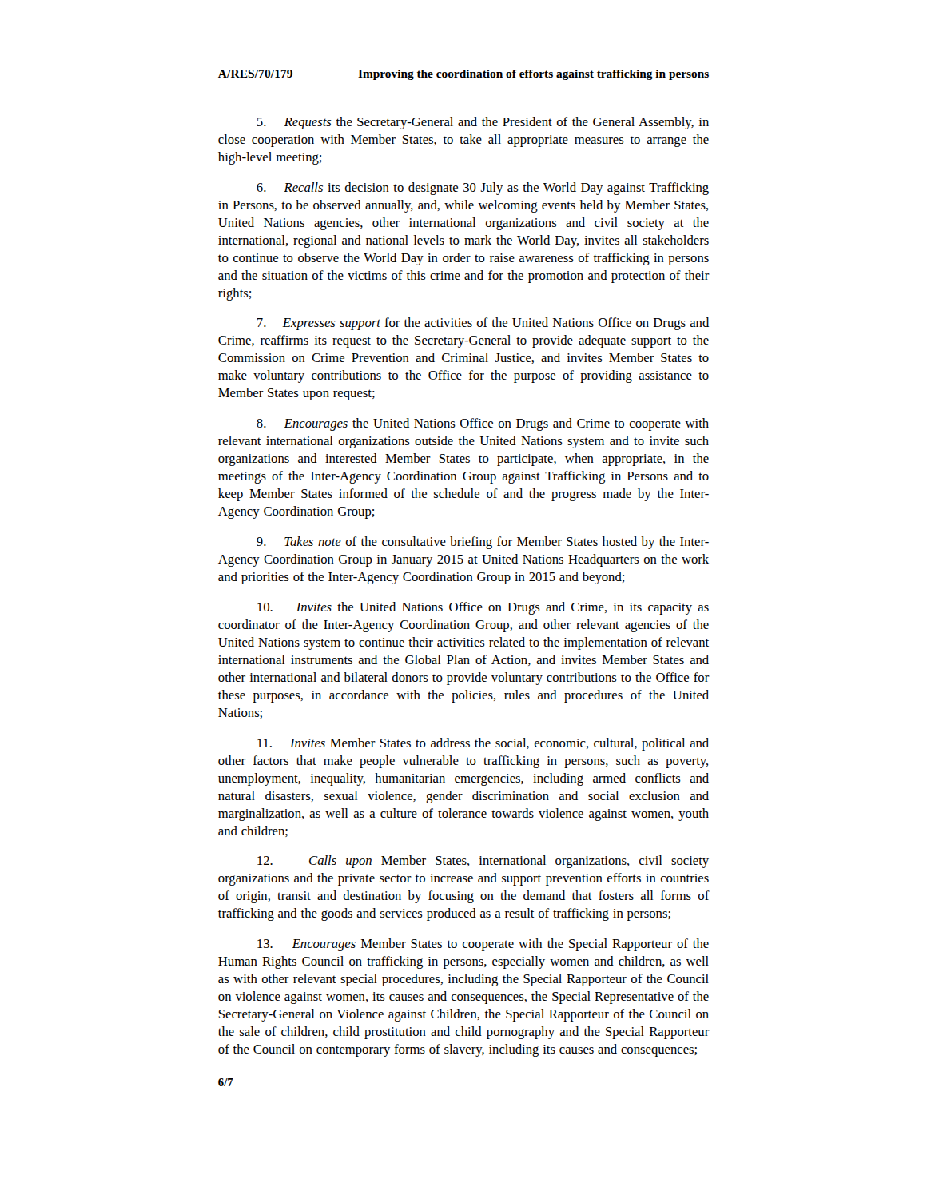A/RES/70/179
Improving the coordination of efforts against trafficking in persons
5. Requests the Secretary-General and the President of the General Assembly, in close cooperation with Member States, to take all appropriate measures to arrange the high-level meeting;
6. Recalls its decision to designate 30 July as the World Day against Trafficking in Persons, to be observed annually, and, while welcoming events held by Member States, United Nations agencies, other international organizations and civil society at the international, regional and national levels to mark the World Day, invites all stakeholders to continue to observe the World Day in order to raise awareness of trafficking in persons and the situation of the victims of this crime and for the promotion and protection of their rights;
7. Expresses support for the activities of the United Nations Office on Drugs and Crime, reaffirms its request to the Secretary-General to provide adequate support to the Commission on Crime Prevention and Criminal Justice, and invites Member States to make voluntary contributions to the Office for the purpose of providing assistance to Member States upon request;
8. Encourages the United Nations Office on Drugs and Crime to cooperate with relevant international organizations outside the United Nations system and to invite such organizations and interested Member States to participate, when appropriate, in the meetings of the Inter-Agency Coordination Group against Trafficking in Persons and to keep Member States informed of the schedule of and the progress made by the Inter-Agency Coordination Group;
9. Takes note of the consultative briefing for Member States hosted by the Inter-Agency Coordination Group in January 2015 at United Nations Headquarters on the work and priorities of the Inter-Agency Coordination Group in 2015 and beyond;
10. Invites the United Nations Office on Drugs and Crime, in its capacity as coordinator of the Inter-Agency Coordination Group, and other relevant agencies of the United Nations system to continue their activities related to the implementation of relevant international instruments and the Global Plan of Action, and invites Member States and other international and bilateral donors to provide voluntary contributions to the Office for these purposes, in accordance with the policies, rules and procedures of the United Nations;
11. Invites Member States to address the social, economic, cultural, political and other factors that make people vulnerable to trafficking in persons, such as poverty, unemployment, inequality, humanitarian emergencies, including armed conflicts and natural disasters, sexual violence, gender discrimination and social exclusion and marginalization, as well as a culture of tolerance towards violence against women, youth and children;
12. Calls upon Member States, international organizations, civil society organizations and the private sector to increase and support prevention efforts in countries of origin, transit and destination by focusing on the demand that fosters all forms of trafficking and the goods and services produced as a result of trafficking in persons;
13. Encourages Member States to cooperate with the Special Rapporteur of the Human Rights Council on trafficking in persons, especially women and children, as well as with other relevant special procedures, including the Special Rapporteur of the Council on violence against women, its causes and consequences, the Special Representative of the Secretary-General on Violence against Children, the Special Rapporteur of the Council on the sale of children, child prostitution and child pornography and the Special Rapporteur of the Council on contemporary forms of slavery, including its causes and consequences;
6/7